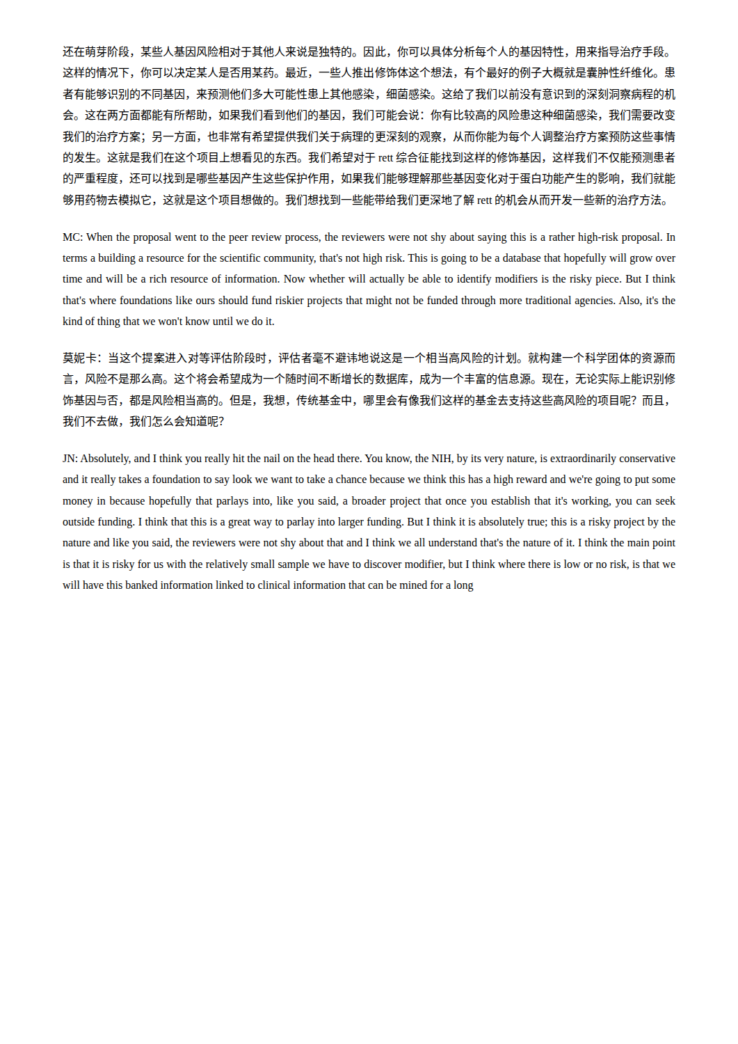还在萌芽阶段，某些人基因风险相对于其他人来说是独特的。因此，你可以具体分析每个人的基因特性，用来指导治疗手段。这样的情况下，你可以决定某人是否用某药。最近，一些人推出修饰体这个想法，有个最好的例子大概就是囊肿性纤维化。患者有能够识别的不同基因，来预测他们多大可能性患上其他感染，细菌感染。这给了我们以前没有意识到的深刻洞察病程的机会。这在两方面都能有所帮助，如果我们看到他们的基因，我们可能会说：你有比较高的风险患这种细菌感染，我们需要改变我们的治疗方案；另一方面，也非常有希望提供我们关于病理的更深刻的观察，从而你能为每个人调整治疗方案预防这些事情的发生。这就是我们在这个项目上想看见的东西。我们希望对于 rett 综合征能找到这样的修饰基因，这样我们不仅能预测患者的严重程度，还可以找到是哪些基因产生这些保护作用，如果我们能够理解那些基因变化对于蛋白功能产生的影响，我们就能够用药物去模拟它，这就是这个项目想做的。我们想找到一些能带给我们更深地了解 rett 的机会从而开发一些新的治疗方法。
MC: When the proposal went to the peer review process, the reviewers were not shy about saying this is a rather high-risk proposal. In terms a building a resource for the scientific community, that's not high risk. This is going to be a database that hopefully will grow over time and will be a rich resource of information. Now whether will actually be able to identify modifiers is the risky piece. But I think that's where foundations like ours should fund riskier projects that might not be funded through more traditional agencies. Also, it's the kind of thing that we won't know until we do it.
莫妮卡：当这个提案进入对等评估阶段时，评估者毫不避讳地说这是一个相当高风险的计划。就构建一个科学团体的资源而言，风险不是那么高。这个将会希望成为一个随时间不断增长的数据库，成为一个丰富的信息源。现在，无论实际上能识别修饰基因与否，都是风险相当高的。但是，我想，传统基金中，哪里会有像我们这样的基金去支持这些高风险的项目呢？而且，我们不去做，我们怎么会知道呢？
JN: Absolutely, and I think you really hit the nail on the head there. You know, the NIH, by its very nature, is extraordinarily conservative and it really takes a foundation to say look we want to take a chance because we think this has a high reward and we're going to put some money in because hopefully that parlays into, like you said, a broader project that once you establish that it's working, you can seek outside funding. I think that this is a great way to parlay into larger funding. But I think it is absolutely true; this is a risky project by the nature and like you said, the reviewers were not shy about that and I think we all understand that's the nature of it. I think the main point is that it is risky for us with the relatively small sample we have to discover modifier, but I think where there is low or no risk, is that we will have this banked information linked to clinical information that can be mined for a long